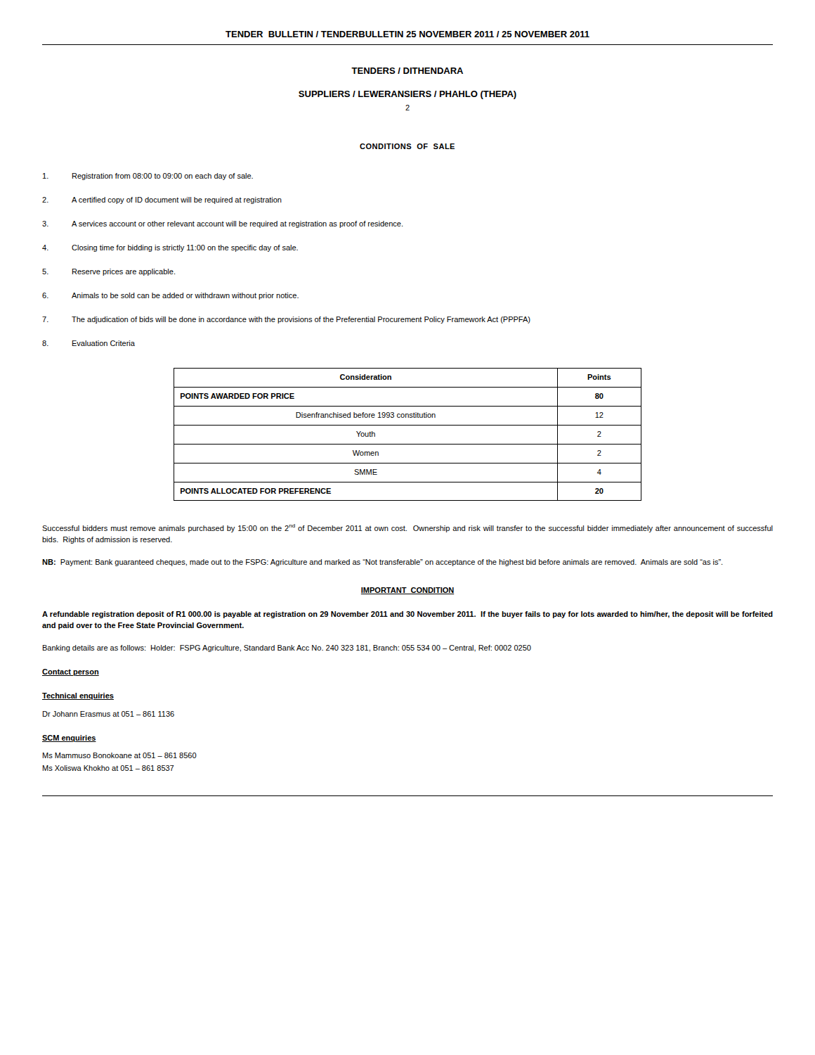TENDER BULLETIN / TENDERBULLETIN 25 NOVEMBER 2011 / 25 NOVEMBER 2011
TENDERS / DITHENDARA
SUPPLIERS / LEWERANSIERS / PHAHLO (THEPA)
2
CONDITIONS OF SALE
Registration from 08:00 to 09:00 on each day of sale.
A certified copy of ID document will be required at registration
A services account or other relevant account will be required at registration as proof of residence.
Closing time for bidding is strictly 11:00 on the specific day of sale.
Reserve prices are applicable.
Animals to be sold can be added or withdrawn without prior notice.
The adjudication of bids will be done in accordance with the provisions of the Preferential Procurement Policy Framework Act (PPPFA)
Evaluation Criteria
| Consideration | Points |
| --- | --- |
| POINTS AWARDED FOR PRICE | 80 |
| Disenfranchised before 1993 constitution | 12 |
| Youth | 2 |
| Women | 2 |
| SMME | 4 |
| POINTS ALLOCATED FOR PREFERENCE | 20 |
Successful bidders must remove animals purchased by 15:00 on the 2nd of December 2011 at own cost. Ownership and risk will transfer to the successful bidder immediately after announcement of successful bids. Rights of admission is reserved.
NB: Payment: Bank guaranteed cheques, made out to the FSPG: Agriculture and marked as “Not transferable” on acceptance of the highest bid before animals are removed. Animals are sold “as is”.
IMPORTANT CONDITION
A refundable registration deposit of R1 000.00 is payable at registration on 29 November 2011 and 30 November 2011. If the buyer fails to pay for lots awarded to him/her, the deposit will be forfeited and paid over to the Free State Provincial Government.
Banking details are as follows: Holder: FSPG Agriculture, Standard Bank Acc No. 240 323 181, Branch: 055 534 00 – Central, Ref: 0002 0250
Contact person
Technical enquiries
Dr Johann Erasmus at 051 – 861 1136
SCM enquiries
Ms Mammuso Bonokoane at 051 – 861 8560
Ms Xoliswa Khokho at 051 – 861 8537